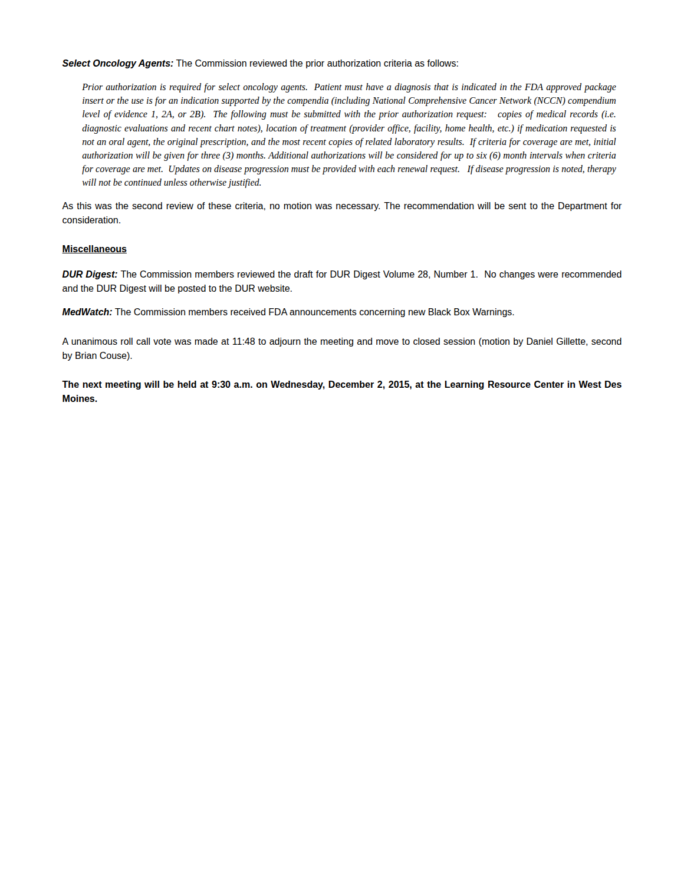Select Oncology Agents: The Commission reviewed the prior authorization criteria as follows:
Prior authorization is required for select oncology agents. Patient must have a diagnosis that is indicated in the FDA approved package insert or the use is for an indication supported by the compendia (including National Comprehensive Cancer Network (NCCN) compendium level of evidence 1, 2A, or 2B). The following must be submitted with the prior authorization request: copies of medical records (i.e. diagnostic evaluations and recent chart notes), location of treatment (provider office, facility, home health, etc.) if medication requested is not an oral agent, the original prescription, and the most recent copies of related laboratory results. If criteria for coverage are met, initial authorization will be given for three (3) months. Additional authorizations will be considered for up to six (6) month intervals when criteria for coverage are met. Updates on disease progression must be provided with each renewal request. If disease progression is noted, therapy will not be continued unless otherwise justified.
As this was the second review of these criteria, no motion was necessary. The recommendation will be sent to the Department for consideration.
Miscellaneous
DUR Digest: The Commission members reviewed the draft for DUR Digest Volume 28, Number 1. No changes were recommended and the DUR Digest will be posted to the DUR website.
MedWatch: The Commission members received FDA announcements concerning new Black Box Warnings.
A unanimous roll call vote was made at 11:48 to adjourn the meeting and move to closed session (motion by Daniel Gillette, second by Brian Couse).
The next meeting will be held at 9:30 a.m. on Wednesday, December 2, 2015, at the Learning Resource Center in West Des Moines.